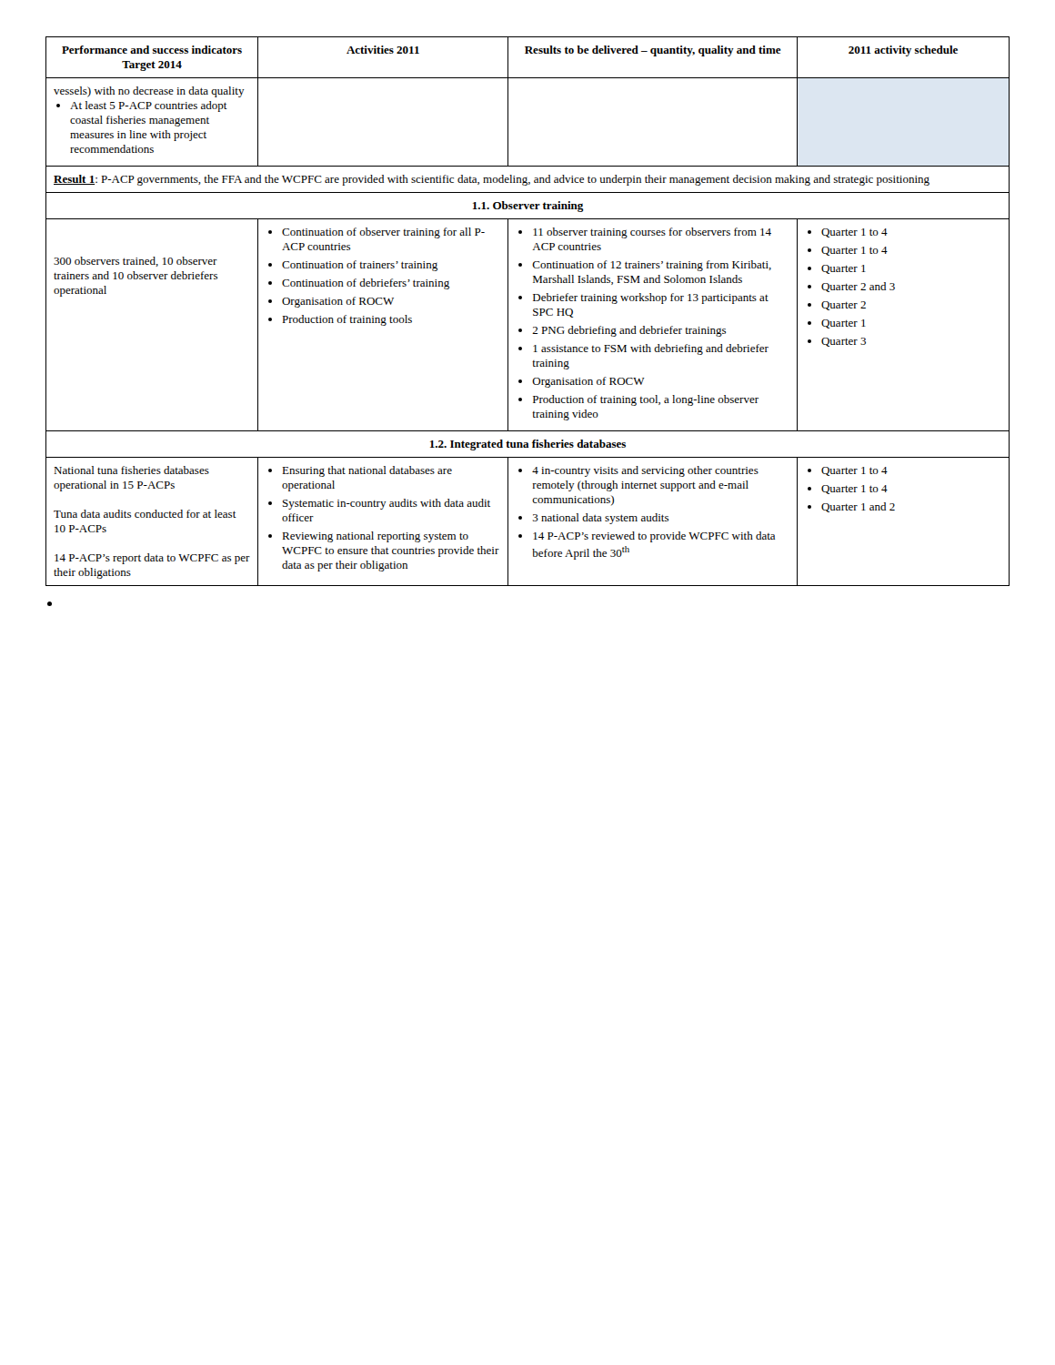| Performance and success indicators Target 2014 | Activities 2011 | Results to be delivered – quantity, quality and time | 2011 activity schedule |
| --- | --- | --- | --- |
| vessels) with no decrease in data quality At least 5 P-ACP countries adopt coastal fisheries management measures in line with project recommendations | | | |
| Result 1 : P-ACP governments, the FFA and the WCPFC are provided with scientific data, modeling, and advice to underpin their management decision making and strategic positioning |
| 1.1. Observer training |
| 300 observers trained, 10 observer trainers and 10 observer debriefers operational | Continuation of observer training for all P-ACP countries Continuation of trainers’ training Continuation of debriefers’ training Organisation of ROCW Production of training tools | 11 observer training courses for observers from 14 ACP countries Continuation of 12 trainers’ training from Kiribati, Marshall Islands, FSM and Solomon Islands Debriefer training workshop for 13 participants at SPC HQ 2 PNG debriefing and debriefer trainings 1 assistance to FSM with debriefing and debriefer training Organisation of ROCW Production of training tool, a long-line observer training video | Quarter 1 to 4 Quarter 1 to 4 Quarter 1 Quarter 2 and 3 Quarter 2 Quarter 1 Quarter 3 |
| 1.2. Integrated tuna fisheries databases |
| National tuna fisheries databases operational in 15 P-ACPs Tuna data audits conducted for at least 10 P-ACPs 14 P-ACP’s report data to WCPFC as per their obligations | Ensuring that national databases are operational Systematic in-country audits with data audit officer Reviewing national reporting system to WCPFC to ensure that countries provide their data as per their obligation | 4 in-country visits and servicing other countries remotely (through internet support and e-mail communications) 3 national data system audits 14 P-ACP’s reviewed to provide WCPFC with data before April the 30 th | Quarter 1 to 4 Quarter 1 to 4 Quarter 1 and 2 |